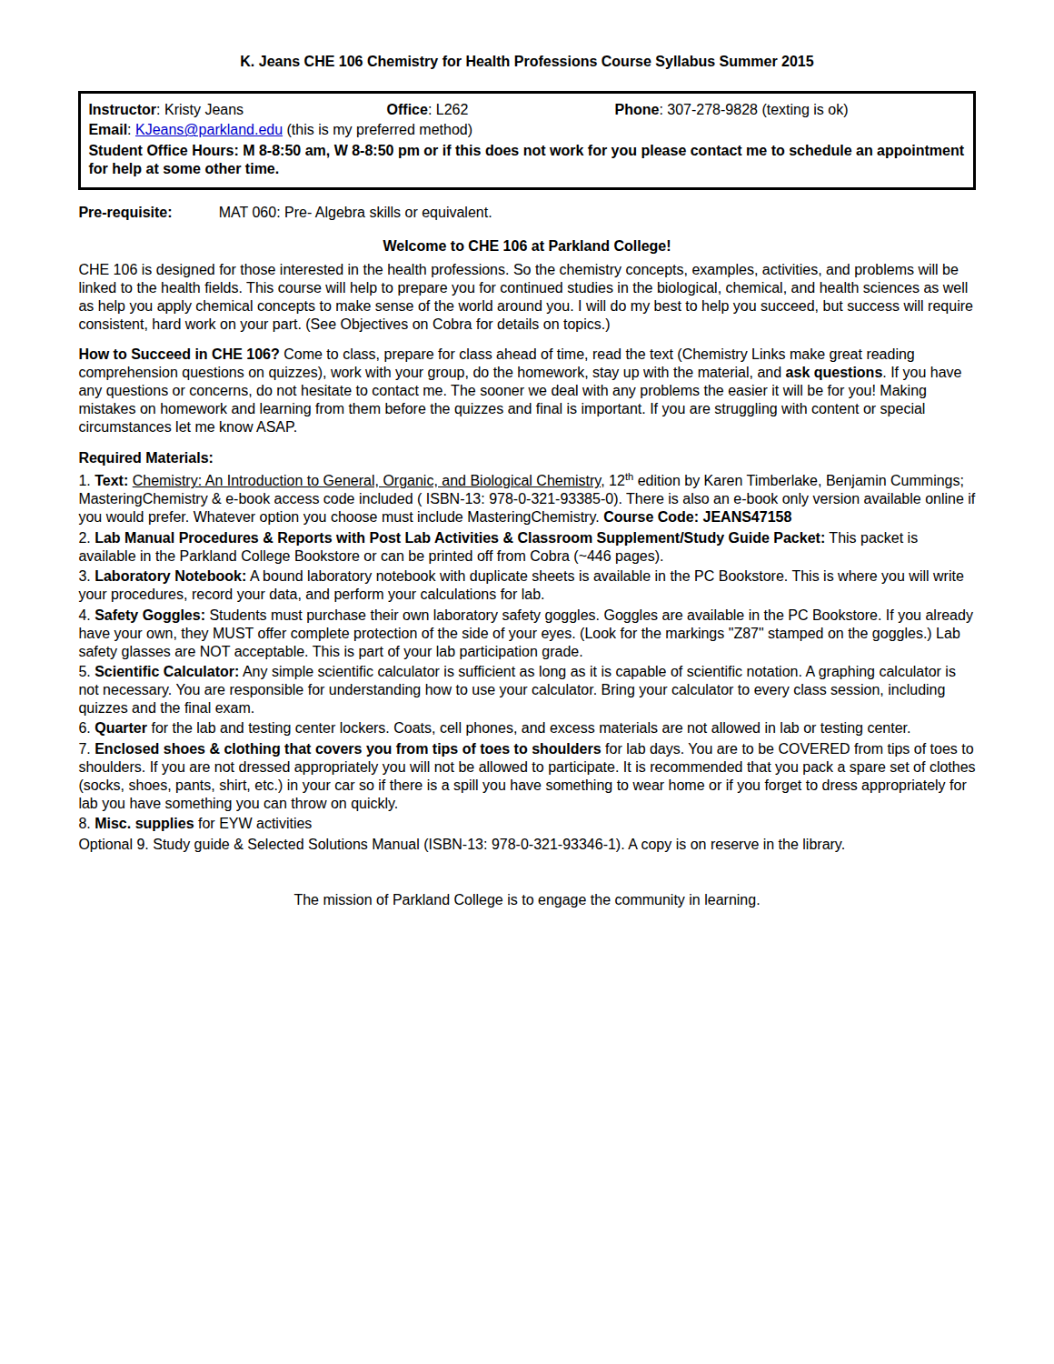K. Jeans CHE 106 Chemistry for Health Professions Course Syllabus Summer 2015
Instructor: Kristy Jeans Office: L262 Phone: 307-278-9828 (texting is ok)
Email: KJeans@parkland.edu (this is my preferred method)
Student Office Hours: M 8-8:50 am, W 8-8:50 pm or if this does not work for you please contact me to schedule an appointment for help at some other time.
Pre-requisite: MAT 060: Pre- Algebra skills or equivalent.
Welcome to CHE 106 at Parkland College!
CHE 106 is designed for those interested in the health professions. So the chemistry concepts, examples, activities, and problems will be linked to the health fields. This course will help to prepare you for continued studies in the biological, chemical, and health sciences as well as help you apply chemical concepts to make sense of the world around you. I will do my best to help you succeed, but success will require consistent, hard work on your part. (See Objectives on Cobra for details on topics.)
How to Succeed in CHE 106? Come to class, prepare for class ahead of time, read the text (Chemistry Links make great reading comprehension questions on quizzes), work with your group, do the homework, stay up with the material, and ask questions. If you have any questions or concerns, do not hesitate to contact me. The sooner we deal with any problems the easier it will be for you! Making mistakes on homework and learning from them before the quizzes and final is important. If you are struggling with content or special circumstances let me know ASAP.
Required Materials:
1. Text: Chemistry: An Introduction to General, Organic, and Biological Chemistry, 12th edition by Karen Timberlake, Benjamin Cummings; MasteringChemistry & e-book access code included ( ISBN-13: 978-0-321-93385-0). There is also an e-book only version available online if you would prefer. Whatever option you choose must include MasteringChemistry. Course Code: JEANS47158
2. Lab Manual Procedures & Reports with Post Lab Activities & Classroom Supplement/Study Guide Packet: This packet is available in the Parkland College Bookstore or can be printed off from Cobra (~446 pages).
3. Laboratory Notebook: A bound laboratory notebook with duplicate sheets is available in the PC Bookstore. This is where you will write your procedures, record your data, and perform your calculations for lab.
4. Safety Goggles: Students must purchase their own laboratory safety goggles. Goggles are available in the PC Bookstore. If you already have your own, they MUST offer complete protection of the side of your eyes. (Look for the markings "Z87" stamped on the goggles.) Lab safety glasses are NOT acceptable. This is part of your lab participation grade.
5. Scientific Calculator: Any simple scientific calculator is sufficient as long as it is capable of scientific notation. A graphing calculator is not necessary. You are responsible for understanding how to use your calculator. Bring your calculator to every class session, including quizzes and the final exam.
6. Quarter for the lab and testing center lockers. Coats, cell phones, and excess materials are not allowed in lab or testing center.
7. Enclosed shoes & clothing that covers you from tips of toes to shoulders for lab days. You are to be COVERED from tips of toes to shoulders. If you are not dressed appropriately you will not be allowed to participate. It is recommended that you pack a spare set of clothes (socks, shoes, pants, shirt, etc.) in your car so if there is a spill you have something to wear home or if you forget to dress appropriately for lab you have something you can throw on quickly.
8. Misc. supplies for EYW activities
Optional 9. Study guide & Selected Solutions Manual (ISBN-13: 978-0-321-93346-1). A copy is on reserve in the library.
The mission of Parkland College is to engage the community in learning.